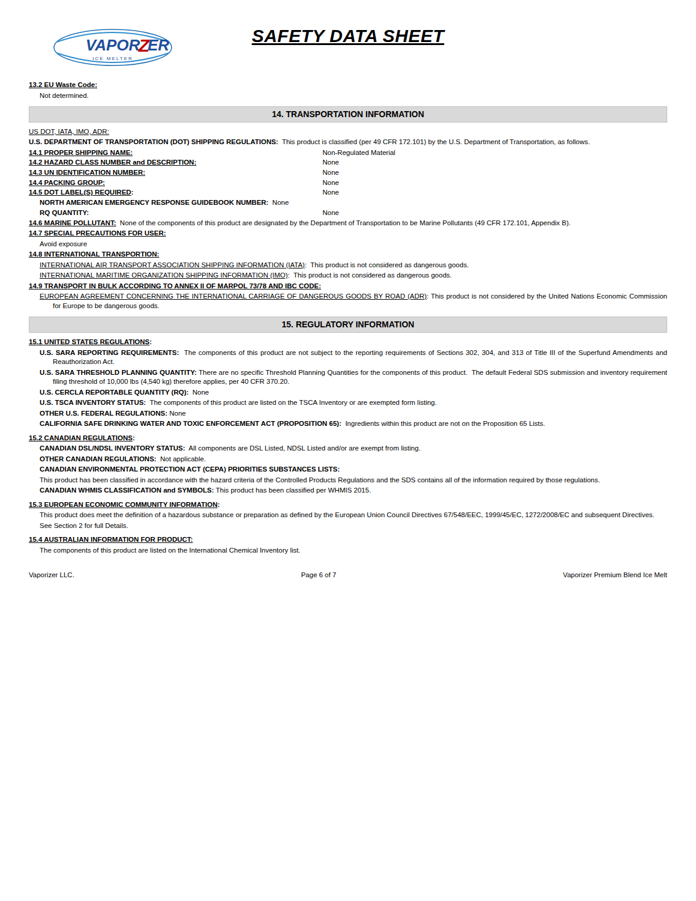VAPOR Z ER ICE MELTER
SAFETY DATA SHEET
13.2 EU Waste Code:
Not determined.
14. TRANSPORTATION INFORMATION
US DOT, IATA, IMO, ADR:
U.S. DEPARTMENT OF TRANSPORTATION (DOT) SHIPPING REGULATIONS: This product is classified (per 49 CFR 172.101) by the U.S. Department of Transportation, as follows.
| 14.1 PROPER SHIPPING NAME: | Non-Regulated Material |
| 14.2 HAZARD CLASS NUMBER and DESCRIPTION: | None |
| 14.3 UN IDENTIFICATION NUMBER: | None |
| 14.4 PACKING GROUP: | None |
| 14.5 DOT LABEL(S) REQUIRED : | None |
NORTH AMERICAN EMERGENCY RESPONSE GUIDEBOOK NUMBER: None
| RQ QUANTITY: | None |
14.6 MARINE POLLUTANT: None of the components of this product are designated by the Department of Transportation to be Marine Pollutants (49 CFR 172.101, Appendix B).
14.7 SPECIAL PRECAUTIONS FOR USER:
Avoid exposure
14.8 INTERNATIONAL TRANSPORTION:
INTERNATIONAL AIR TRANSPORT ASSOCIATION SHIPPING INFORMATION (IATA): This product is not considered as dangerous goods.
INTERNATIONAL MARITIME ORGANIZATION SHIPPING INFORMATION (IMO): This product is not considered as dangerous goods.
14.9 TRANSPORT IN BULK ACCORDING TO ANNEX II OF MARPOL 73/78 AND IBC CODE:
EUROPEAN AGREEMENT CONCERNING THE INTERNATIONAL CARRIAGE OF DANGEROUS GOODS BY ROAD (ADR): This product is not considered by the United Nations Economic Commission for Europe to be dangerous goods.
15. REGULATORY INFORMATION
15.1 UNITED STATES REGULATIONS:
U.S. SARA REPORTING REQUIREMENTS: The components of this product are not subject to the reporting requirements of Sections 302, 304, and 313 of Title III of the Superfund Amendments and Reauthorization Act.
U.S. SARA THRESHOLD PLANNING QUANTITY: There are no specific Threshold Planning Quantities for the components of this product. The default Federal SDS submission and inventory requirement filing threshold of 10,000 lbs (4,540 kg) therefore applies, per 40 CFR 370.20.
U.S. CERCLA REPORTABLE QUANTITY (RQ): None
U.S. TSCA INVENTORY STATUS: The components of this product are listed on the TSCA Inventory or are exempted form listing.
OTHER U.S. FEDERAL REGULATIONS: None
CALIFORNIA SAFE DRINKING WATER AND TOXIC ENFORCEMENT ACT (PROPOSITION 65): Ingredients within this product are not on the Proposition 65 Lists.
15.2 CANADIAN REGULATIONS:
CANADIAN DSL/NDSL INVENTORY STATUS: All components are DSL Listed, NDSL Listed and/or are exempt from listing.
OTHER CANADIAN REGULATIONS: Not applicable.
CANADIAN ENVIRONMENTAL PROTECTION ACT (CEPA) PRIORITIES SUBSTANCES LISTS:
This product has been classified in accordance with the hazard criteria of the Controlled Products Regulations and the SDS contains all of the information required by those regulations.
CANADIAN WHMIS CLASSIFICATION and SYMBOLS: This product has been classified per WHMIS 2015.
15.3 EUROPEAN ECONOMIC COMMUNITY INFORMATION:
This product does meet the definition of a hazardous substance or preparation as defined by the European Union Council Directives 67/548/EEC, 1999/45/EC, 1272/2008/EC and subsequent Directives.
See Section 2 for full Details.
15.4 AUSTRALIAN INFORMATION FOR PRODUCT:
The components of this product are listed on the International Chemical Inventory list.
Vaporizer LLC.
Page 6 of 7
Vaporizer Premium Blend Ice Melt